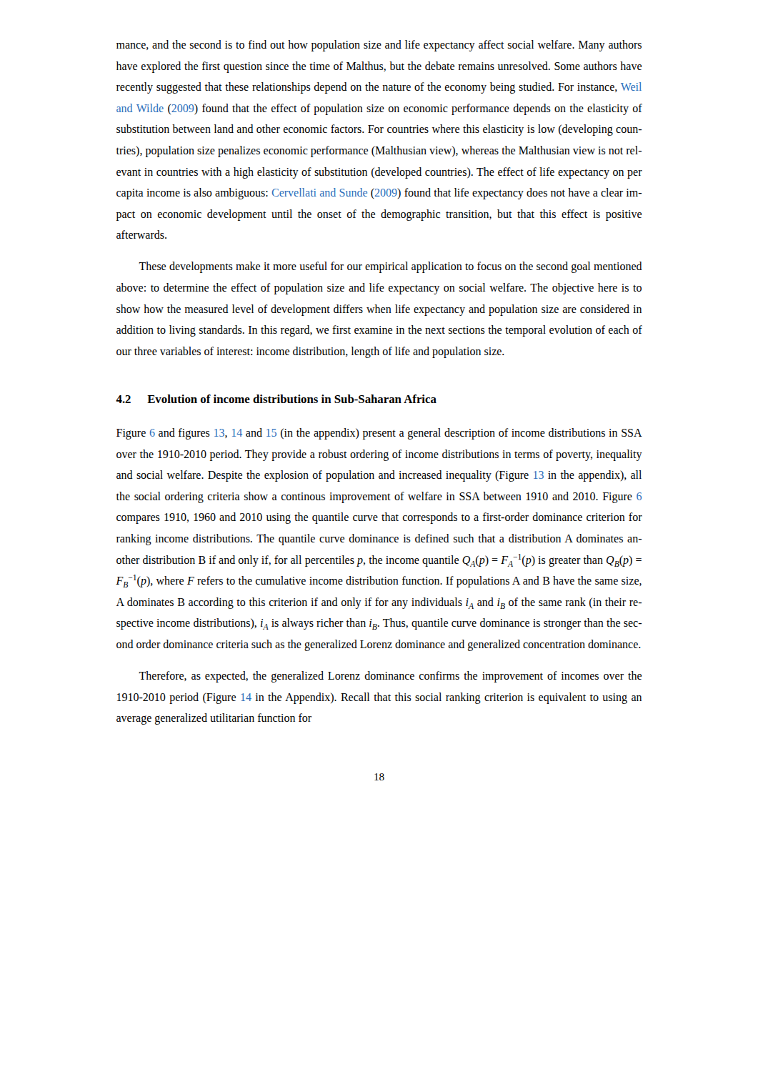mance, and the second is to find out how population size and life expectancy affect social welfare. Many authors have explored the first question since the time of Malthus, but the debate remains unresolved. Some authors have recently suggested that these relationships depend on the nature of the economy being studied. For instance, Weil and Wilde (2009) found that the effect of population size on economic performance depends on the elasticity of substitution between land and other economic factors. For countries where this elasticity is low (developing countries), population size penalizes economic performance (Malthusian view), whereas the Malthusian view is not relevant in countries with a high elasticity of substitution (developed countries). The effect of life expectancy on per capita income is also ambiguous: Cervellati and Sunde (2009) found that life expectancy does not have a clear impact on economic development until the onset of the demographic transition, but that this effect is positive afterwards.
These developments make it more useful for our empirical application to focus on the second goal mentioned above: to determine the effect of population size and life expectancy on social welfare. The objective here is to show how the measured level of development differs when life expectancy and population size are considered in addition to living standards. In this regard, we first examine in the next sections the temporal evolution of each of our three variables of interest: income distribution, length of life and population size.
4.2 Evolution of income distributions in Sub-Saharan Africa
Figure 6 and figures 13, 14 and 15 (in the appendix) present a general description of income distributions in SSA over the 1910-2010 period. They provide a robust ordering of income distributions in terms of poverty, inequality and social welfare. Despite the explosion of population and increased inequality (Figure 13 in the appendix), all the social ordering criteria show a continous improvement of welfare in SSA between 1910 and 2010. Figure 6 compares 1910, 1960 and 2010 using the quantile curve that corresponds to a first-order dominance criterion for ranking income distributions. The quantile curve dominance is defined such that a distribution A dominates another distribution B if and only if, for all percentiles p, the income quantile QA(p) = FA−1(p) is greater than QB(p) = FB−1(p), where F refers to the cumulative income distribution function. If populations A and B have the same size, A dominates B according to this criterion if and only if for any individuals iA and iB of the same rank (in their respective income distributions), iA is always richer than iB. Thus, quantile curve dominance is stronger than the second order dominance criteria such as the generalized Lorenz dominance and generalized concentration dominance.
Therefore, as expected, the generalized Lorenz dominance confirms the improvement of incomes over the 1910-2010 period (Figure 14 in the Appendix). Recall that this social ranking criterion is equivalent to using an average generalized utilitarian function for
18